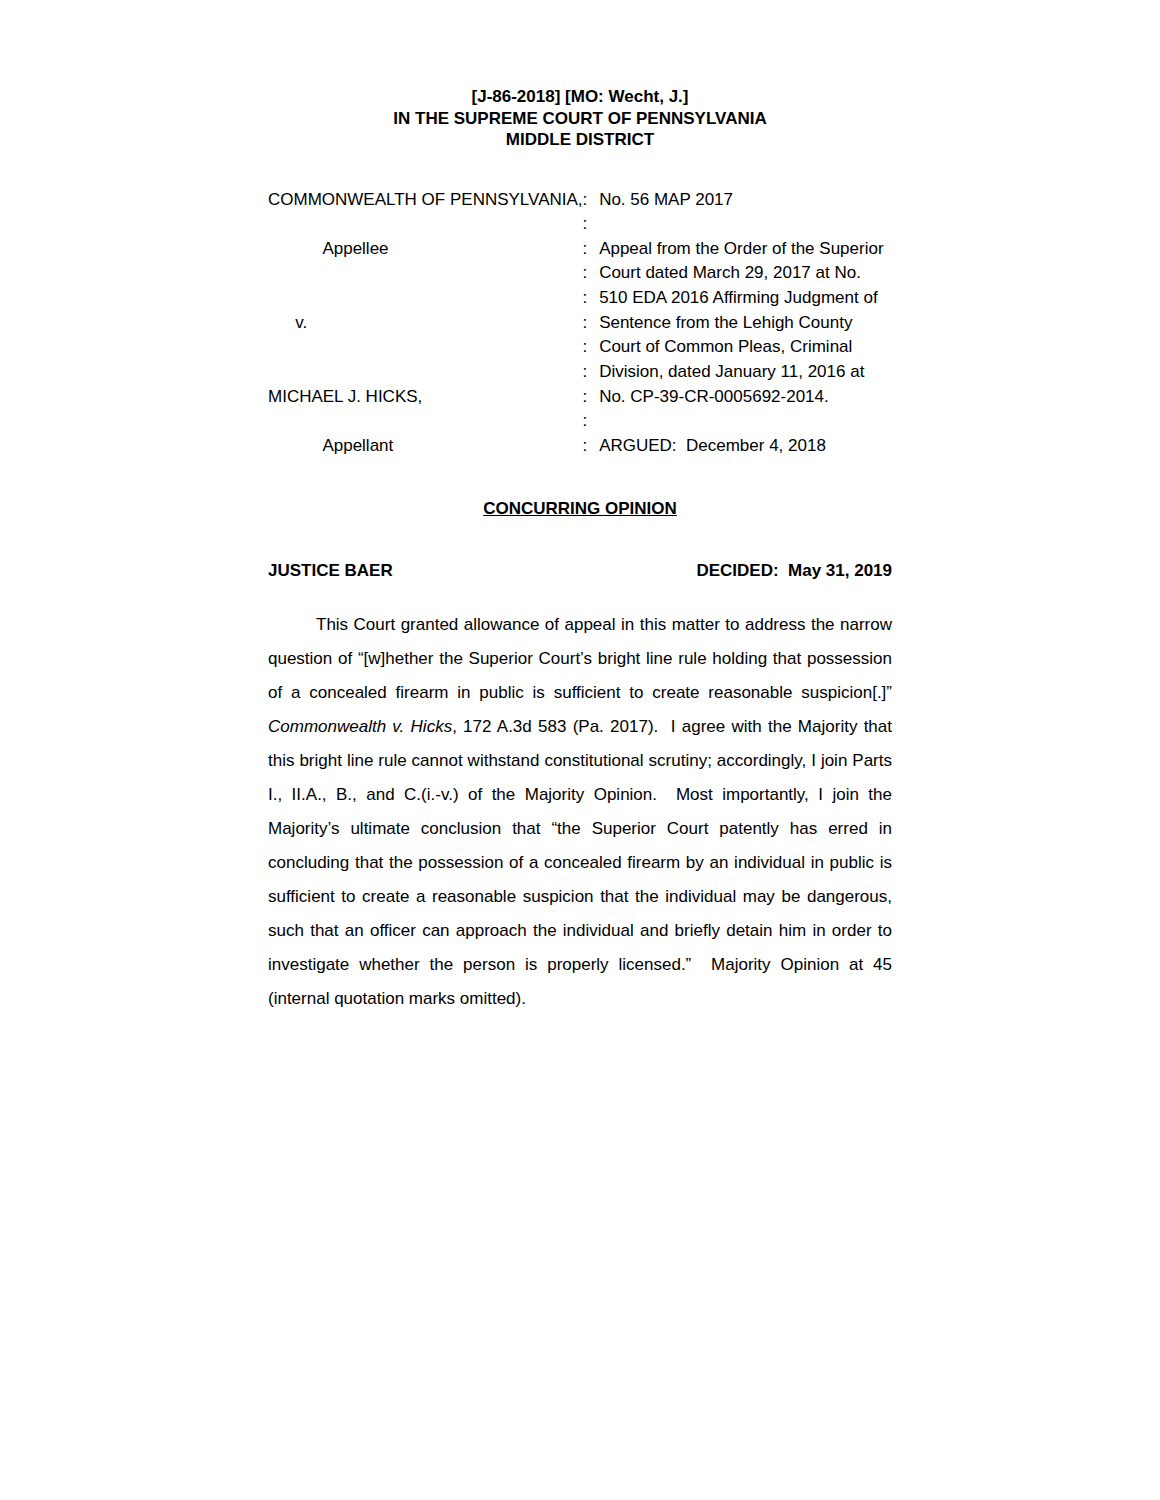[J-86-2018] [MO: Wecht, J.]
IN THE SUPREME COURT OF PENNSYLVANIA
MIDDLE DISTRICT
| COMMONWEALTH OF PENNSYLVANIA, | : | No. 56 MAP 2017 |
| | : | |
| Appellee | : | Appeal from the Order of the Superior |
| | : | Court dated March 29, 2017 at No. |
| | : | 510 EDA 2016 Affirming Judgment of |
| v. | : | Sentence from the Lehigh County |
| | : | Court of Common Pleas, Criminal |
| | : | Division, dated January 11, 2016 at |
| MICHAEL J. HICKS, | : | No. CP-39-CR-0005692-2014. |
| | : | |
| Appellant | : | ARGUED: December 4, 2018 |
CONCURRING OPINION
JUSTICE BAER DECIDED: May 31, 2019
This Court granted allowance of appeal in this matter to address the narrow question of “[w]hether the Superior Court’s bright line rule holding that possession of a concealed firearm in public is sufficient to create reasonable suspicion[.]” Commonwealth v. Hicks, 172 A.3d 583 (Pa. 2017). I agree with the Majority that this bright line rule cannot withstand constitutional scrutiny; accordingly, I join Parts I., II.A., B., and C.(i.-v.) of the Majority Opinion. Most importantly, I join the Majority’s ultimate conclusion that “the Superior Court patently has erred in concluding that the possession of a concealed firearm by an individual in public is sufficient to create a reasonable suspicion that the individual may be dangerous, such that an officer can approach the individual and briefly detain him in order to investigate whether the person is properly licensed.” Majority Opinion at 45 (internal quotation marks omitted).